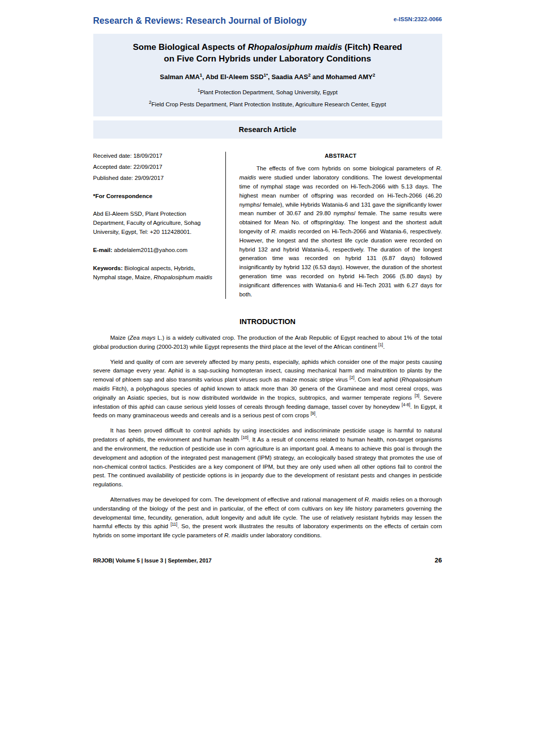Research & Reviews: Research Journal of Biology
e-ISSN:2322-0066
Some Biological Aspects of Rhopalosiphum maidis (Fitch) Reared
on Five Corn Hybrids under Laboratory Conditions
Salman AMA1, Abd El-Aleem SSD1*, Saadia AAS2 and Mohamed AMY2
1Plant Protection Department, Sohag University, Egypt
2Field Crop Pests Department, Plant Protection Institute, Agriculture Research Center, Egypt
Research Article
Received date: 18/09/2017
Accepted date: 22/09/2017
Published date: 29/09/2017
*For Correspondence
Abd El-Aleem SSD, Plant Protection Department, Faculty of Agriculture, Sohag University, Egypt, Tel: +20 112428001.
E-mail: abdelalem2011@yahoo.com
Keywords: Biological aspects, Hybrids, Nymphal stage, Maize, Rhopalosiphum maidis
ABSTRACT
The effects of five corn hybrids on some biological parameters of R. maidis were studied under laboratory conditions. The lowest developmental time of nymphal stage was recorded on Hi-Tech-2066 with 5.13 days. The highest mean number of offspring was recorded on Hi-Tech-2066 (46.20 nymphs/ female), while Hybrids Watania-6 and 131 gave the significantly lower mean number of 30.67 and 29.80 nymphs/ female. The same results were obtained for Mean No. of offspring/day. The longest and the shortest adult longevity of R. maidis recorded on Hi-Tech-2066 and Watania-6, respectively. However, the longest and the shortest life cycle duration were recorded on hybrid 132 and hybrid Watania-6, respectively. The duration of the longest generation time was recorded on hybrid 131 (6.87 days) followed insignificantly by hybrid 132 (6.53 days). However, the duration of the shortest generation time was recorded on hybrid Hi-Tech 2066 (5.80 days) by insignificant differences with Watania-6 and Hi-Tech 2031 with 6.27 days for both.
INTRODUCTION
Maize (Zea mays L.) is a widely cultivated crop. The production of the Arab Republic of Egypt reached to about 1% of the total global production during (2000-2013) while Egypt represents the third place at the level of the African continent [1].
Yield and quality of corn are severely affected by many pests, especially, aphids which consider one of the major pests causing severe damage every year. Aphid is a sap-sucking homopteran insect, causing mechanical harm and malnutrition to plants by the removal of phloem sap and also transmits various plant viruses such as maize mosaic stripe virus [2]. Corn leaf aphid (Rhopalosiphum maidis Fitch), a polyphagous species of aphid known to attack more than 30 genera of the Gramineae and most cereal crops, was originally an Asiatic species, but is now distributed worldwide in the tropics, subtropics, and warmer temperate regions [3]. Severe infestation of this aphid can cause serious yield losses of cereals through feeding damage, tassel cover by honeydew [4-8]. In Egypt, it feeds on many graminaceous weeds and cereals and is a serious pest of corn crops [9].
It has been proved difficult to control aphids by using insecticides and indiscriminate pesticide usage is harmful to natural predators of aphids, the environment and human health [10]. It As a result of concerns related to human health, non-target organisms and the environment, the reduction of pesticide use in corn agriculture is an important goal. A means to achieve this goal is through the development and adoption of the integrated pest management (IPM) strategy, an ecologically based strategy that promotes the use of non-chemical control tactics. Pesticides are a key component of IPM, but they are only used when all other options fail to control the pest. The continued availability of pesticide options is in jeopardy due to the development of resistant pests and changes in pesticide regulations.
Alternatives may be developed for corn. The development of effective and rational management of R. maidis relies on a thorough understanding of the biology of the pest and in particular, of the effect of corn cultivars on key life history parameters governing the developmental time, fecundity, generation, adult longevity and adult life cycle. The use of relatively resistant hybrids may lessen the harmful effects by this aphid [11]. So, the present work illustrates the results of laboratory experiments on the effects of certain corn hybrids on some important life cycle parameters of R. maidis under laboratory conditions.
RRJOB| Volume 5 | Issue 3 | September, 2017
26